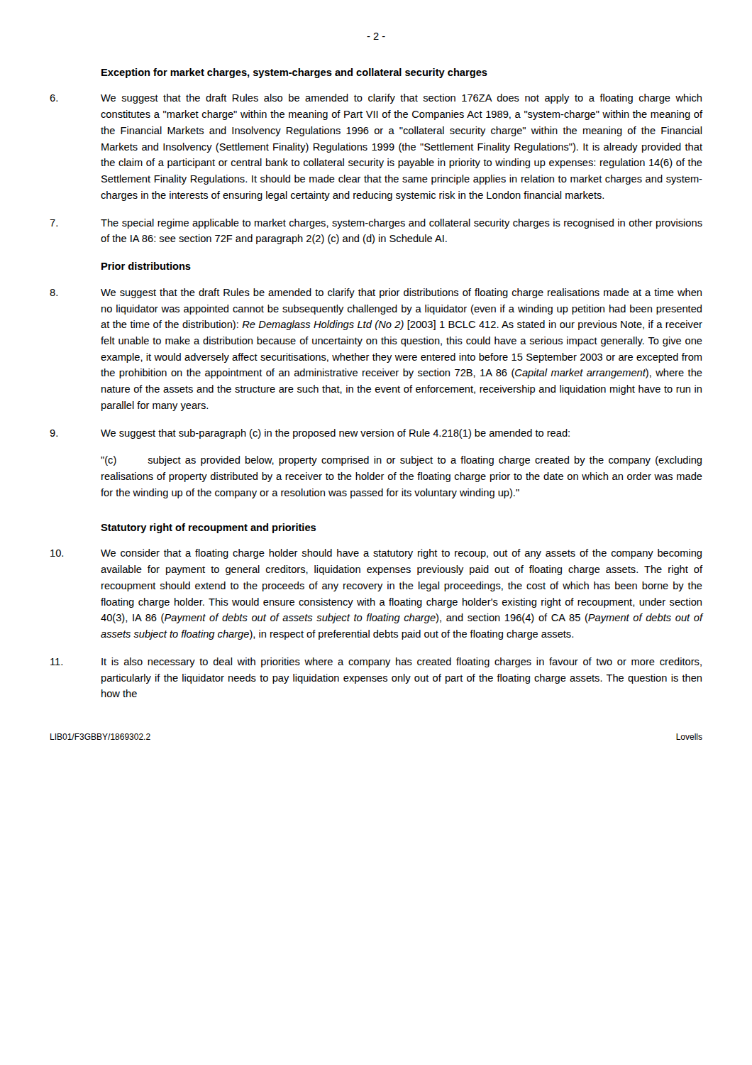- 2 -
Exception for market charges, system-charges and collateral security charges
6.
We suggest that the draft Rules also be amended to clarify that section 176ZA does not apply to a floating charge which constitutes a "market charge" within the meaning of Part VII of the Companies Act 1989, a "system-charge" within the meaning of the Financial Markets and Insolvency Regulations 1996 or a "collateral security charge" within the meaning of the Financial Markets and Insolvency (Settlement Finality) Regulations 1999 (the "Settlement Finality Regulations"). It is already provided that the claim of a participant or central bank to collateral security is payable in priority to winding up expenses: regulation 14(6) of the Settlement Finality Regulations. It should be made clear that the same principle applies in relation to market charges and system-charges in the interests of ensuring legal certainty and reducing systemic risk in the London financial markets.
7.
The special regime applicable to market charges, system-charges and collateral security charges is recognised in other provisions of the IA 86: see section 72F and paragraph 2(2) (c) and (d) in Schedule AI.
Prior distributions
8.
We suggest that the draft Rules be amended to clarify that prior distributions of floating charge realisations made at a time when no liquidator was appointed cannot be subsequently challenged by a liquidator (even if a winding up petition had been presented at the time of the distribution): Re Demaglass Holdings Ltd (No 2) [2003] 1 BCLC 412. As stated in our previous Note, if a receiver felt unable to make a distribution because of uncertainty on this question, this could have a serious impact generally. To give one example, it would adversely affect securitisations, whether they were entered into before 15 September 2003 or are excepted from the prohibition on the appointment of an administrative receiver by section 72B, 1A 86 (Capital market arrangement), where the nature of the assets and the structure are such that, in the event of enforcement, receivership and liquidation might have to run in parallel for many years.
9.
We suggest that sub-paragraph (c) in the proposed new version of Rule 4.218(1) be amended to read:
"(c) subject as provided below, property comprised in or subject to a floating charge created by the company (excluding realisations of property distributed by a receiver to the holder of the floating charge prior to the date on which an order was made for the winding up of the company or a resolution was passed for its voluntary winding up)."
Statutory right of recoupment and priorities
10.
We consider that a floating charge holder should have a statutory right to recoup, out of any assets of the company becoming available for payment to general creditors, liquidation expenses previously paid out of floating charge assets. The right of recoupment should extend to the proceeds of any recovery in the legal proceedings, the cost of which has been borne by the floating charge holder. This would ensure consistency with a floating charge holder's existing right of recoupment, under section 40(3), IA 86 (Payment of debts out of assets subject to floating charge), and section 196(4) of CA 85 (Payment of debts out of assets subject to floating charge), in respect of preferential debts paid out of the floating charge assets.
11.
It is also necessary to deal with priorities where a company has created floating charges in favour of two or more creditors, particularly if the liquidator needs to pay liquidation expenses only out of part of the floating charge assets. The question is then how the
LIB01/F3GBBY/1869302.2 Lovells